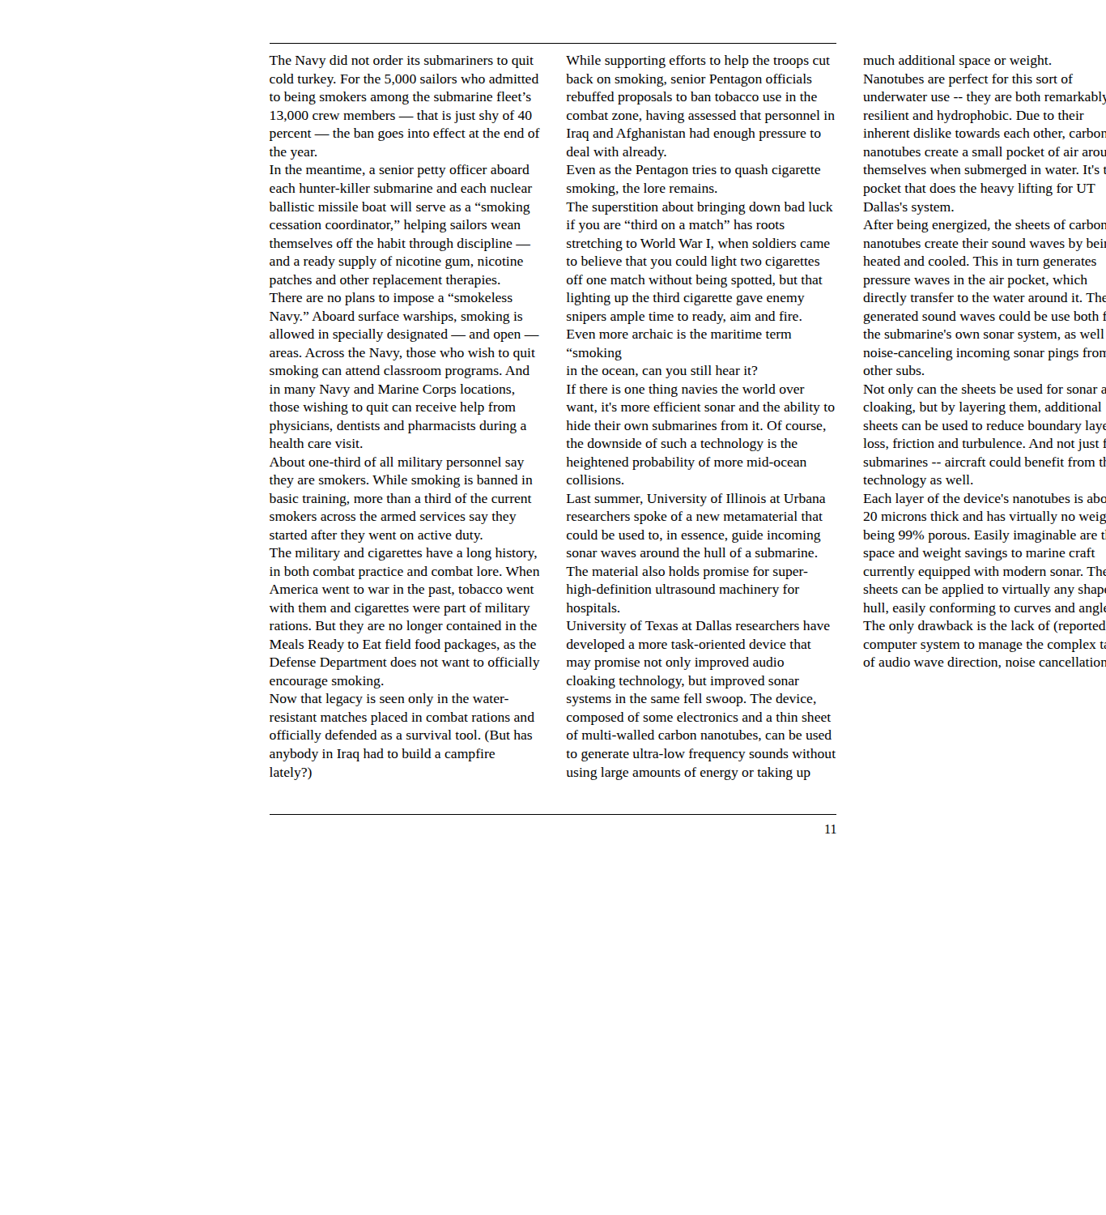The Navy did not order its submariners to quit cold turkey. For the 5,000 sailors who admitted to being smokers among the submarine fleet’s 13,000 crew members — that is just shy of 40 percent — the ban goes into effect at the end of the year.
In the meantime, a senior petty officer aboard each hunter-killer submarine and each nuclear ballistic missile boat will serve as a “smoking cessation coordinator,” helping sailors wean themselves off the habit through discipline — and a ready supply of nicotine gum, nicotine patches and other replacement therapies.
There are no plans to impose a “smokeless Navy.” Aboard surface warships, smoking is allowed in specially designated — and open — areas. Across the Navy, those who wish to quit smoking can attend classroom programs. And in many Navy and Marine Corps locations, those wishing to quit can receive help from physicians, dentists and pharmacists during a health care visit.
About one-third of all military personnel say they are smokers. While smoking is banned in basic training, more than a third of the current smokers across the armed services say they started after they went on active duty.
The military and cigarettes have a long history, in both combat practice and combat lore. When America went to war in the past, tobacco went with them and cigarettes were part of military rations. But they are no longer contained in the Meals Ready to Eat field food packages, as the Defense Department does not want to officially encourage smoking.
Now that legacy is seen only in the water-resistant matches placed in combat rations and officially defended as a survival tool. (But has anybody in Iraq had to build a campfire lately?)
While supporting efforts to help the troops cut back on smoking, senior Pentagon officials rebuffed proposals to ban tobacco use in the combat zone, having assessed that personnel in Iraq and Afghanistan had enough pressure to deal with already.
Even as the Pentagon tries to quash cigarette smoking, the lore remains.
The superstition about bringing down bad luck if you are “third on a match” has roots stretching to World War I, when soldiers came to believe that you could light two cigarettes off one match without being spotted, but that lighting up the third cigarette gave enemy snipers ample time to ready, aim and fire.
Even more archaic is the maritime term “smoking
in the ocean, can you still hear it?
If there is one thing navies the world over want, it's more efficient sonar and the ability to hide their own submarines from it. Of course, the downside of such a technology is the heightened probability of more mid-ocean collisions.
Last summer, University of Illinois at Urbana researchers spoke of a new metamaterial that could be used to, in essence, guide incoming sonar waves around the hull of a submarine. The material also holds promise for super-high-definition ultrasound machinery for hospitals.
University of Texas at Dallas researchers have developed a more task-oriented device that may promise not only improved audio cloaking technology, but improved sonar systems in the same fell swoop. The device, composed of some electronics and a thin sheet of multi-walled carbon nanotubes, can be used to generate ultra-low frequency sounds without using large amounts of energy or taking up much additional space or weight.
Nanotubes are perfect for this sort of underwater use -- they are both remarkably resilient and hydrophobic. Due to their inherent dislike towards each other, carbon nanotubes create a small pocket of air around themselves when submerged in water. It's this pocket that does the heavy lifting for UT Dallas's system.
After being energized, the sheets of carbon nanotubes create their sound waves by being heated and cooled. This in turn generates pressure waves in the air pocket, which directly transfer to the water around it. These generated sound waves could be use both for the submarine's own sonar system, as well as noise-canceling incoming sonar pings from other subs.
Not only can the sheets be used for sonar and cloaking, but by layering them, additional sheets can be used to reduce boundary layer loss, friction and turbulence. And not just for submarines -- aircraft could benefit from the technology as well.
Each layer of the device's nanotubes is about 20 microns thick and has virtually no weight, being 99% porous. Easily imaginable are the space and weight savings to marine craft currently equipped with modern sonar. The sheets can be applied to virtually any shape of hull, easily conforming to curves and angles. The only drawback is the lack of (reported) computer system to manage the complex task of audio wave direction, noise cancellation and
11